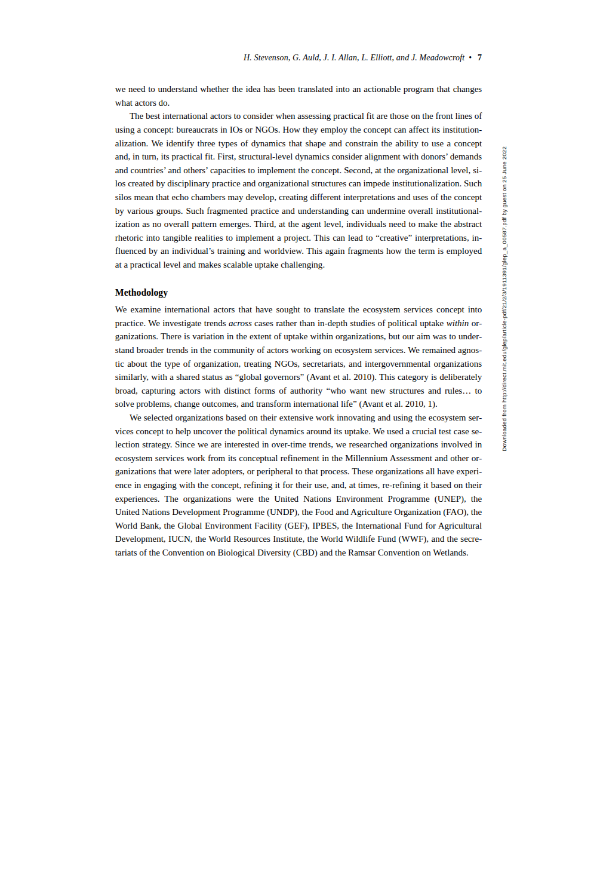H. Stevenson, G. Auld, J. I. Allan, L. Elliott, and J. Meadowcroft•7
Downloaded from http://direct.mit.edu/glep/article-pdf/21/2/3/1911391/glep_a_00587.pdf by guest on 25 June 2022
we need to understand whether the idea has been translated into an actionable program that changes what actors do.
The best international actors to consider when assessing practical fit are those on the front lines of using a concept: bureaucrats in IOs or NGOs. How they employ the concept can affect its institutionalization. We identify three types of dynamics that shape and constrain the ability to use a concept and, in turn, its practical fit. First, structural-level dynamics consider alignment with donors’ demands and countries’ and others’ capacities to implement the concept. Second, at the organizational level, silos created by disciplinary practice and organizational structures can impede institutionalization. Such silos mean that echo chambers may develop, creating different interpretations and uses of the concept by various groups. Such fragmented practice and understanding can undermine overall institutionalization as no overall pattern emerges. Third, at the agent level, individuals need to make the abstract rhetoric into tangible realities to implement a project. This can lead to “creative” interpretations, influenced by an individual’s training and worldview. This again fragments how the term is employed at a practical level and makes scalable uptake challenging.
Methodology
We examine international actors that have sought to translate the ecosystem services concept into practice. We investigate trends across cases rather than in-depth studies of political uptake within organizations. There is variation in the extent of uptake within organizations, but our aim was to understand broader trends in the community of actors working on ecosystem services. We remained agnostic about the type of organization, treating NGOs, secretariats, and intergovernmental organizations similarly, with a shared status as “global governors” (Avant et al. 2010). This category is deliberately broad, capturing actors with distinct forms of authority “who want new structures and rules… to solve problems, change outcomes, and transform international life” (Avant et al. 2010, 1).
We selected organizations based on their extensive work innovating and using the ecosystem services concept to help uncover the political dynamics around its uptake. We used a crucial test case selection strategy. Since we are interested in over-time trends, we researched organizations involved in ecosystem services work from its conceptual refinement in the Millennium Assessment and other organizations that were later adopters, or peripheral to that process. These organizations all have experience in engaging with the concept, refining it for their use, and, at times, re-refining it based on their experiences. The organizations were the United Nations Environment Programme (UNEP), the United Nations Development Programme (UNDP), the Food and Agriculture Organization (FAO), the World Bank, the Global Environment Facility (GEF), IPBES, the International Fund for Agricultural Development, IUCN, the World Resources Institute, the World Wildlife Fund (WWF), and the secretariats of the Convention on Biological Diversity (CBD) and the Ramsar Convention on Wetlands.